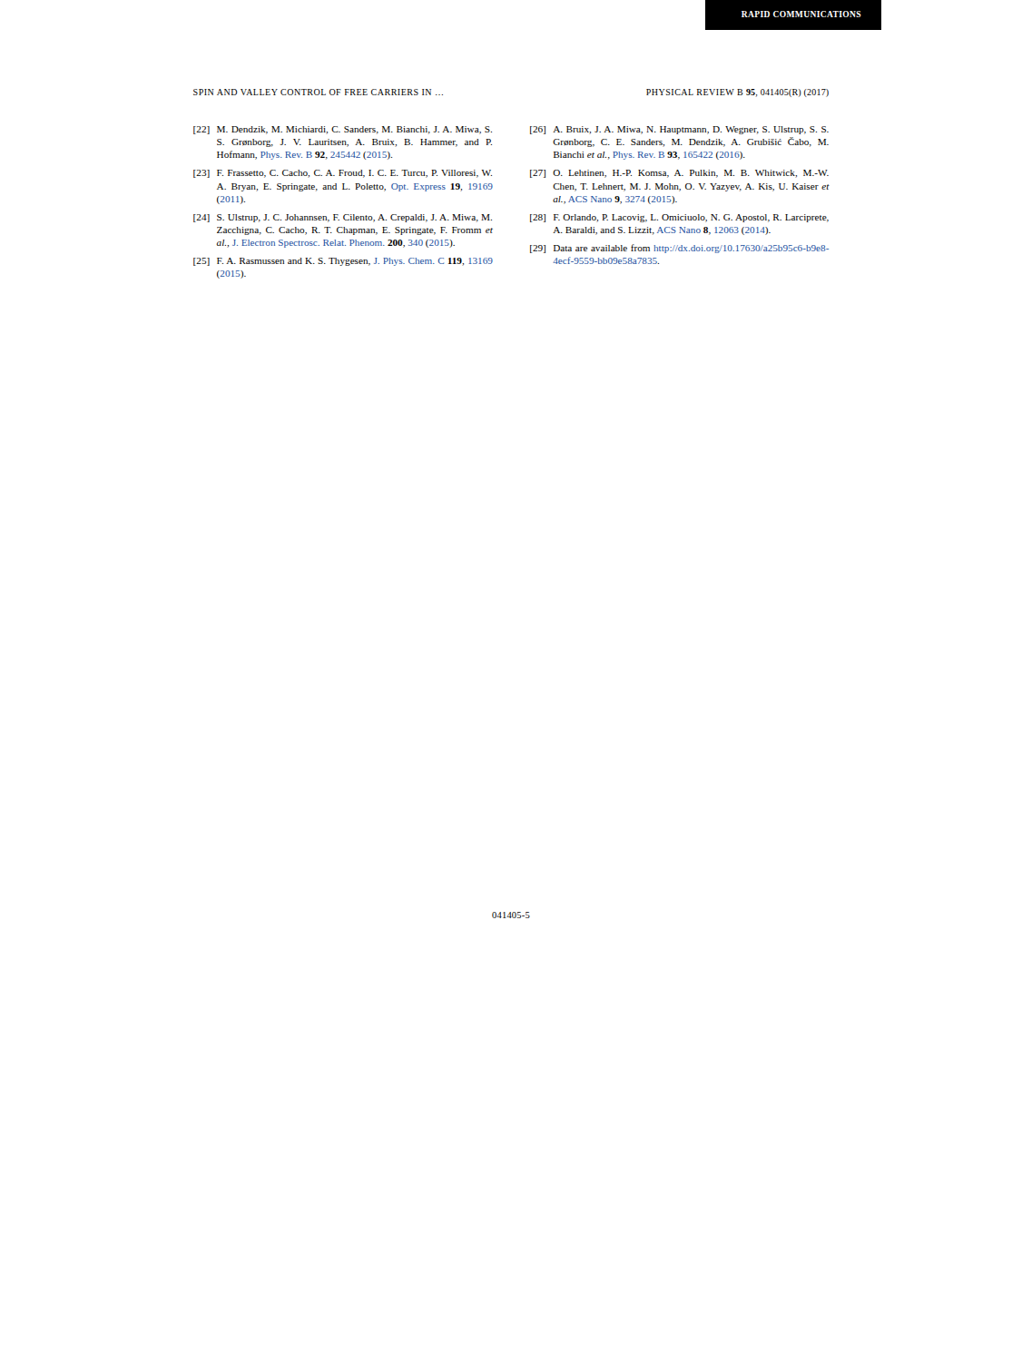Rapid Communications
Spin and valley control of free carriers in …
Physical Review B 95, 041405(R) (2017)
[22] M. Dendzik, M. Michiardi, C. Sanders, M. Bianchi, J. A. Miwa, S. S. Grønborg, J. V. Lauritsen, A. Bruix, B. Hammer, and P. Hofmann, Phys. Rev. B 92, 245442 (2015).
[23] F. Frassetto, C. Cacho, C. A. Froud, I. C. E. Turcu, P. Villoresi, W. A. Bryan, E. Springate, and L. Poletto, Opt. Express 19, 19169 (2011).
[24] S. Ulstrup, J. C. Johannsen, F. Cilento, A. Crepaldi, J. A. Miwa, M. Zacchigna, C. Cacho, R. T. Chapman, E. Springate, F. Fromm et al., J. Electron Spectrosc. Relat. Phenom. 200, 340 (2015).
[25] F. A. Rasmussen and K. S. Thygesen, J. Phys. Chem. C 119, 13169 (2015).
[26] A. Bruix, J. A. Miwa, N. Hauptmann, D. Wegner, S. Ulstrup, S. S. Grønborg, C. E. Sanders, M. Dendzik, A. Grubišić Čabo, M. Bianchi et al., Phys. Rev. B 93, 165422 (2016).
[27] O. Lehtinen, H.-P. Komsa, A. Pulkin, M. B. Whitwick, M.-W. Chen, T. Lehnert, M. J. Mohn, O. V. Yazyev, A. Kis, U. Kaiser et al., ACS Nano 9, 3274 (2015).
[28] F. Orlando, P. Lacovig, L. Omiciuolo, N. G. Apostol, R. Larciprete, A. Baraldi, and S. Lizzit, ACS Nano 8, 12063 (2014).
[29] Data are available from http://dx.doi.org/10.17630/a25b95c6-b9e8-4ecf-9559-bb09e58a7835.
041405-5